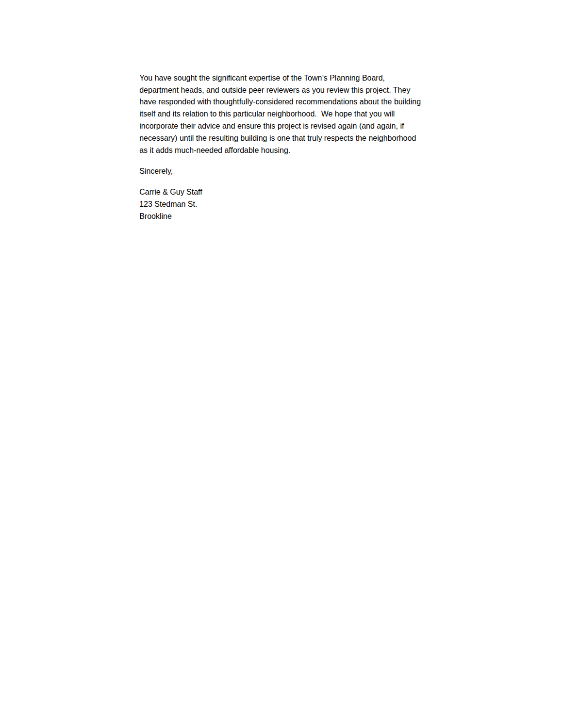You have sought the significant expertise of the Town’s Planning Board, department heads, and outside peer reviewers as you review this project. They have responded with thoughtfully-considered recommendations about the building itself and its relation to this particular neighborhood. We hope that you will incorporate their advice and ensure this project is revised again (and again, if necessary) until the resulting building is one that truly respects the neighborhood as it adds much-needed affordable housing.
Sincerely,
Carrie & Guy Staff
123 Stedman St.
Brookline